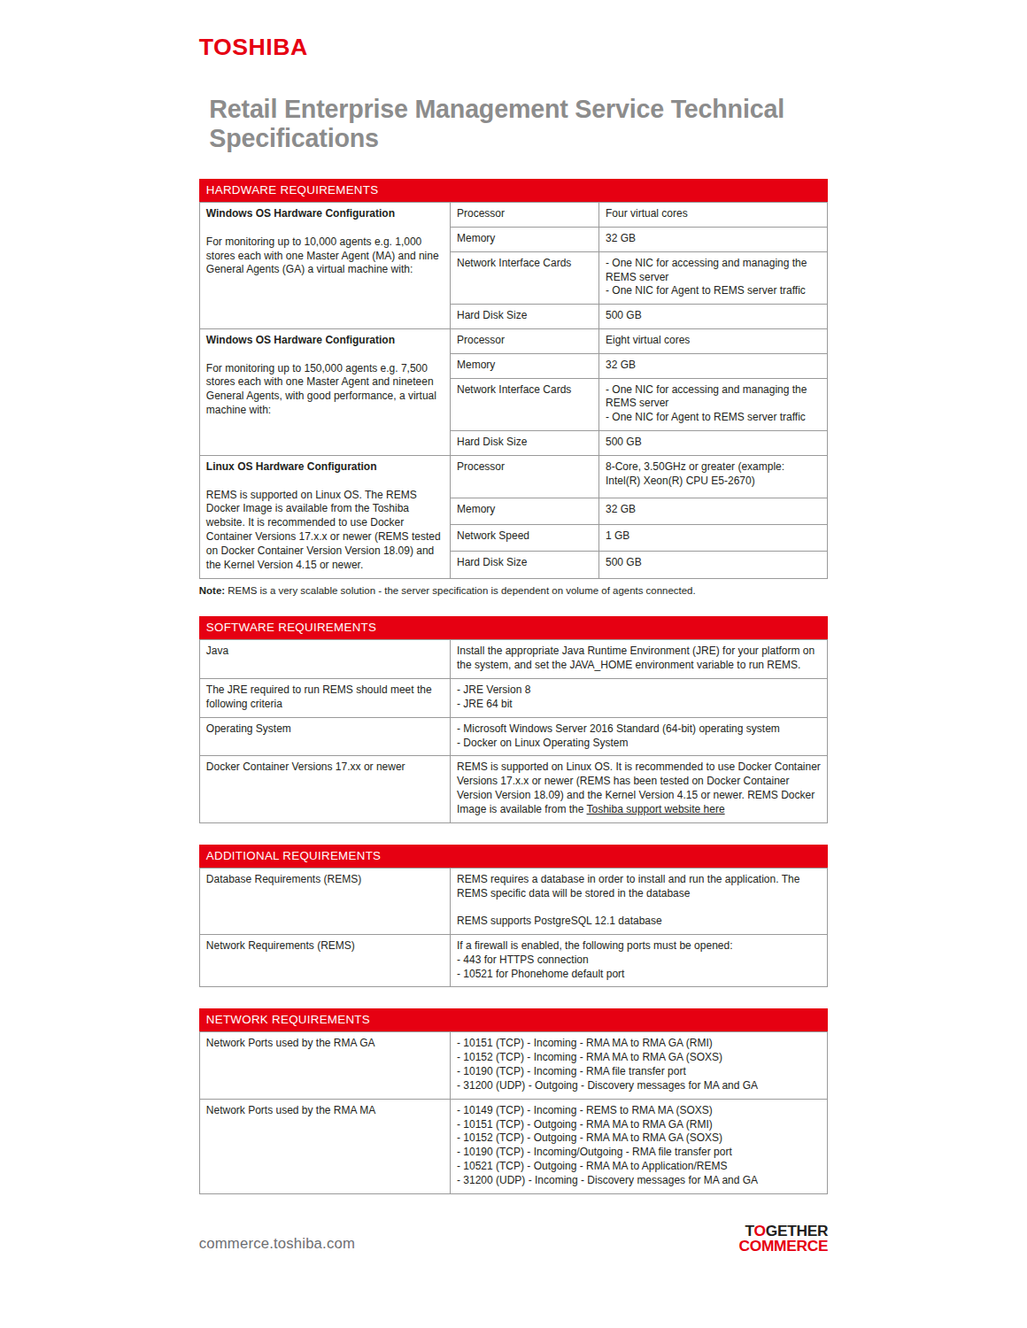TOSHIBA
Retail Enterprise Management Service Technical Specifications
HARDWARE REQUIREMENTS
| Windows OS Hardware Configuration For monitoring up to 10,000 agents e.g. 1,000 stores each with one Master Agent (MA) and nine General Agents (GA) a virtual machine with: | Processor | Four virtual cores |
| Memory | 32 GB |
| Network Interface Cards | - One NIC for accessing and managing the REMS server - One NIC for Agent to REMS server traffic |
| Hard Disk Size | 500 GB |
| Windows OS Hardware Configuration For monitoring up to 150,000 agents e.g. 7,500 stores each with one Master Agent and nineteen General Agents, with good performance, a virtual machine with: | Processor | Eight virtual cores |
| Memory | 32 GB |
| Network Interface Cards | - One NIC for accessing and managing the REMS server - One NIC for Agent to REMS server traffic |
| Hard Disk Size | 500 GB |
| Linux OS Hardware Configuration REMS is supported on Linux OS. The REMS Docker Image is available from the Toshiba website. It is recommended to use Docker Container Versions 17.x.x or newer (REMS tested on Docker Container Version Version 18.09) and the Kernel Version 4.15 or newer. | Processor | 8-Core, 3.50GHz or greater (example: Intel(R) Xeon(R) CPU E5-2670) |
| Memory | 32 GB |
| Network Speed | 1 GB |
| Hard Disk Size | 500 GB |
Note: REMS is a very scalable solution - the server specification is dependent on volume of agents connected.
SOFTWARE REQUIREMENTS
| Java | Install the appropriate Java Runtime Environment (JRE) for your platform on the system, and set the JAVA_HOME environment variable to run REMS. |
| The JRE required to run REMS should meet the following criteria | - JRE Version 8 - JRE 64 bit |
| Operating System | - Microsoft Windows Server 2016 Standard (64-bit) operating system - Docker on Linux Operating System |
| Docker Container Versions 17.xx or newer | REMS is supported on Linux OS. It is recommended to use Docker Container Versions 17.x.x or newer (REMS has been tested on Docker Container Version Version 18.09) and the Kernel Version 4.15 or newer. REMS Docker Image is available from the Toshiba support website here |
ADDITIONAL REQUIREMENTS
| Database Requirements (REMS) | REMS requires a database in order to install and run the application. The REMS specific data will be stored in the database REMS supports PostgreSQL 12.1 database |
| Network Requirements (REMS) | If a firewall is enabled, the following ports must be opened: - 443 for HTTPS connection - 10521 for Phonehome default port |
NETWORK REQUIREMENTS
| Network Ports used by the RMA GA | - 10151 (TCP) - Incoming - RMA MA to RMA GA (RMI) - 10152 (TCP) - Incoming - RMA MA to RMA GA (SOXS) - 10190 (TCP) - Incoming - RMA file transfer port - 31200 (UDP) - Outgoing - Discovery messages for MA and GA |
| Network Ports used by the RMA MA | - 10149 (TCP) - Incoming - REMS to RMA MA (SOXS) - 10151 (TCP) - Outgoing - RMA MA to RMA GA (RMI) - 10152 (TCP) - Outgoing - RMA MA to RMA GA (SOXS) - 10190 (TCP) - Incoming/Outgoing - RMA file transfer port - 10521 (TCP) - Outgoing - RMA MA to Application/REMS - 31200 (UDP) - Incoming - Discovery messages for MA and GA |
commerce.toshiba.com
TOGETHER
COMMERCE